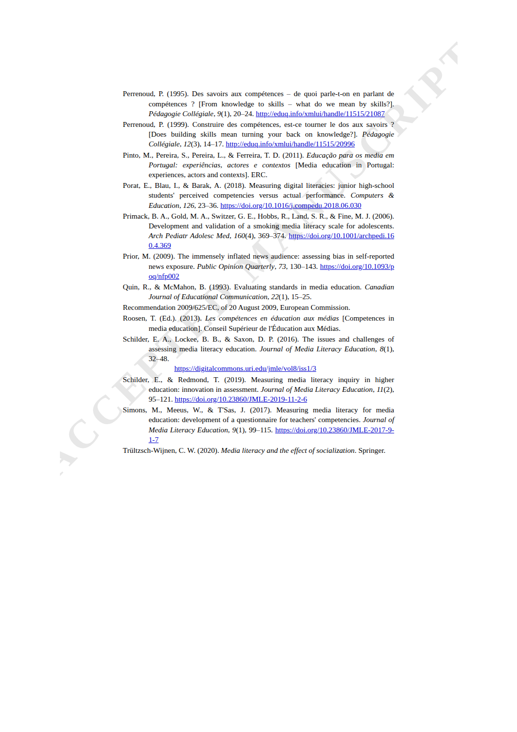ACCEPTED MANUSCRIPT
Perrenoud, P. (1995). Des savoirs aux compétences – de quoi parle-t-on en parlant de compétences ? [From knowledge to skills – what do we mean by skills?]. Pédagogie Collégiale, 9(1), 20–24. http://eduq.info/xmlui/handle/11515/21087
Perrenoud, P. (1999). Construire des compétences, est-ce tourner le dos aux savoirs ? [Does building skills mean turning your back on knowledge?]. Pédagogie Collégiale, 12(3), 14–17. http://eduq.info/xmlui/handle/11515/20996
Pinto, M., Pereira, S., Pereira, L., & Ferreira, T. D. (2011). Educação para os media em Portugal: experiências, actores e contextos [Media education in Portugal: experiences, actors and contexts]. ERC.
Porat, E., Blau, I., & Barak, A. (2018). Measuring digital literacies: junior high-school students' perceived competencies versus actual performance. Computers & Education, 126, 23–36. https://doi.org/10.1016/j.compedu.2018.06.030
Primack, B. A., Gold, M. A., Switzer, G. E., Hobbs, R., Land, S. R., & Fine, M. J. (2006). Development and validation of a smoking media literacy scale for adolescents. Arch Pediatr Adolesc Med, 160(4), 369–374. https://doi.org/10.1001/archpedi.160.4.369
Prior, M. (2009). The immensely inflated news audience: assessing bias in self-reported news exposure. Public Opinion Quarterly, 73, 130–143. https://doi.org/10.1093/poq/nfp002
Quin, R., & McMahon, B. (1993). Evaluating standards in media education. Canadian Journal of Educational Communication, 22(1), 15–25.
Recommendation 2009/625/EC, of 20 August 2009, European Commission.
Roosen, T. (Ed.). (2013). Les compétences en éducation aux médias [Competences in media education]. Conseil Supérieur de l'Éducation aux Médias.
Schilder, E. A., Lockee, B. B., & Saxon, D. P. (2016). The issues and challenges of assessing media literacy education. Journal of Media Literacy Education, 8(1), 32–48.
https://digitalcommons.uri.edu/jmle/vol8/iss1/3
Schilder, E., & Redmond, T. (2019). Measuring media literacy inquiry in higher education: innovation in assessment. Journal of Media Literacy Education, 11(2), 95–121. https://doi.org/10.23860/JMLE-2019-11-2-6
Simons, M., Meeus, W., & T'Sas, J. (2017). Measuring media literacy for media education: development of a questionnaire for teachers' competencies. Journal of Media Literacy Education, 9(1), 99–115. https://doi.org/10.23860/JMLE-2017-9-1-7
Trültzsch-Wijnen, C. W. (2020). Media literacy and the effect of socialization. Springer.